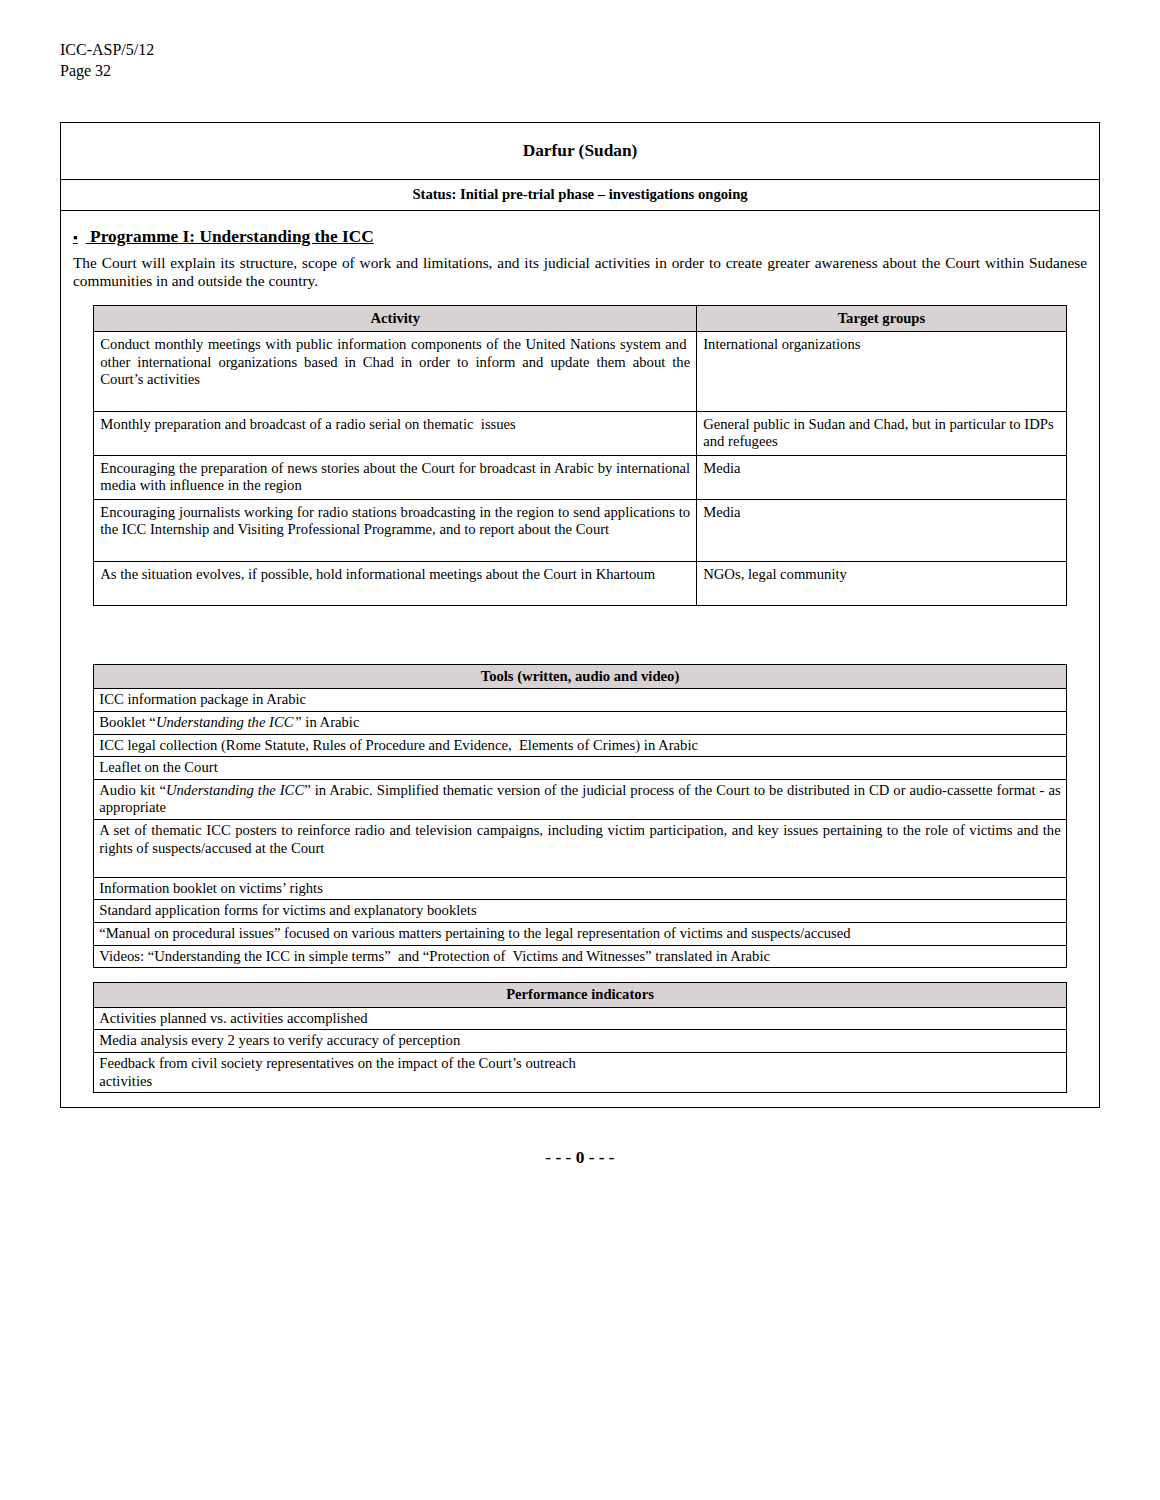ICC-ASP/5/12
Page 32
Darfur (Sudan)
Status: Initial pre-trial phase – investigations ongoing
▪ Programme I: Understanding the ICC
The Court will explain its structure, scope of work and limitations, and its judicial activities in order to create greater awareness about the Court within Sudanese communities in and outside the country.
| Activity | Target groups |
| --- | --- |
| Conduct monthly meetings with public information components of the United Nations system and other international organizations based in Chad in order to inform and update them about the Court’s activities | International organizations |
| Monthly preparation and broadcast of a radio serial on thematic issues | General public in Sudan and Chad, but in particular to IDPs and refugees |
| Encouraging the preparation of news stories about the Court for broadcast in Arabic by international media with influence in the region | Media |
| Encouraging journalists working for radio stations broadcasting in the region to send applications to the ICC Internship and Visiting Professional Programme, and to report about the Court | Media |
| As the situation evolves, if possible, hold informational meetings about the Court in Khartoum | NGOs, legal community |
| Tools (written, audio and video) |
| --- |
| ICC information package in Arabic |
| Booklet “ Understanding the ICC” in Arabic |
| ICC legal collection (Rome Statute, Rules of Procedure and Evidence, Elements of Crimes) in Arabic |
| Leaflet on the Court |
| Audio kit “ Understanding the ICC ” in Arabic. Simplified thematic version of the judicial process of the Court to be distributed in CD or audio-cassette format - as appropriate |
| A set of thematic ICC posters to reinforce radio and television campaigns, including victim participation, and key issues pertaining to the role of victims and the rights of suspects/accused at the Court |
| Information booklet on victims’ rights |
| Standard application forms for victims and explanatory booklets |
| “Manual on procedural issues” focused on various matters pertaining to the legal representation of victims and suspects/accused |
| Videos: “Understanding the ICC in simple terms” and “Protection of Victims and Witnesses” translated in Arabic |
| Performance indicators |
| --- |
| Activities planned vs. activities accomplished |
| Media analysis every 2 years to verify accuracy of perception |
| Feedback from civil society representatives on the impact of the Court’s outreach activities |
- - - 0 - - -